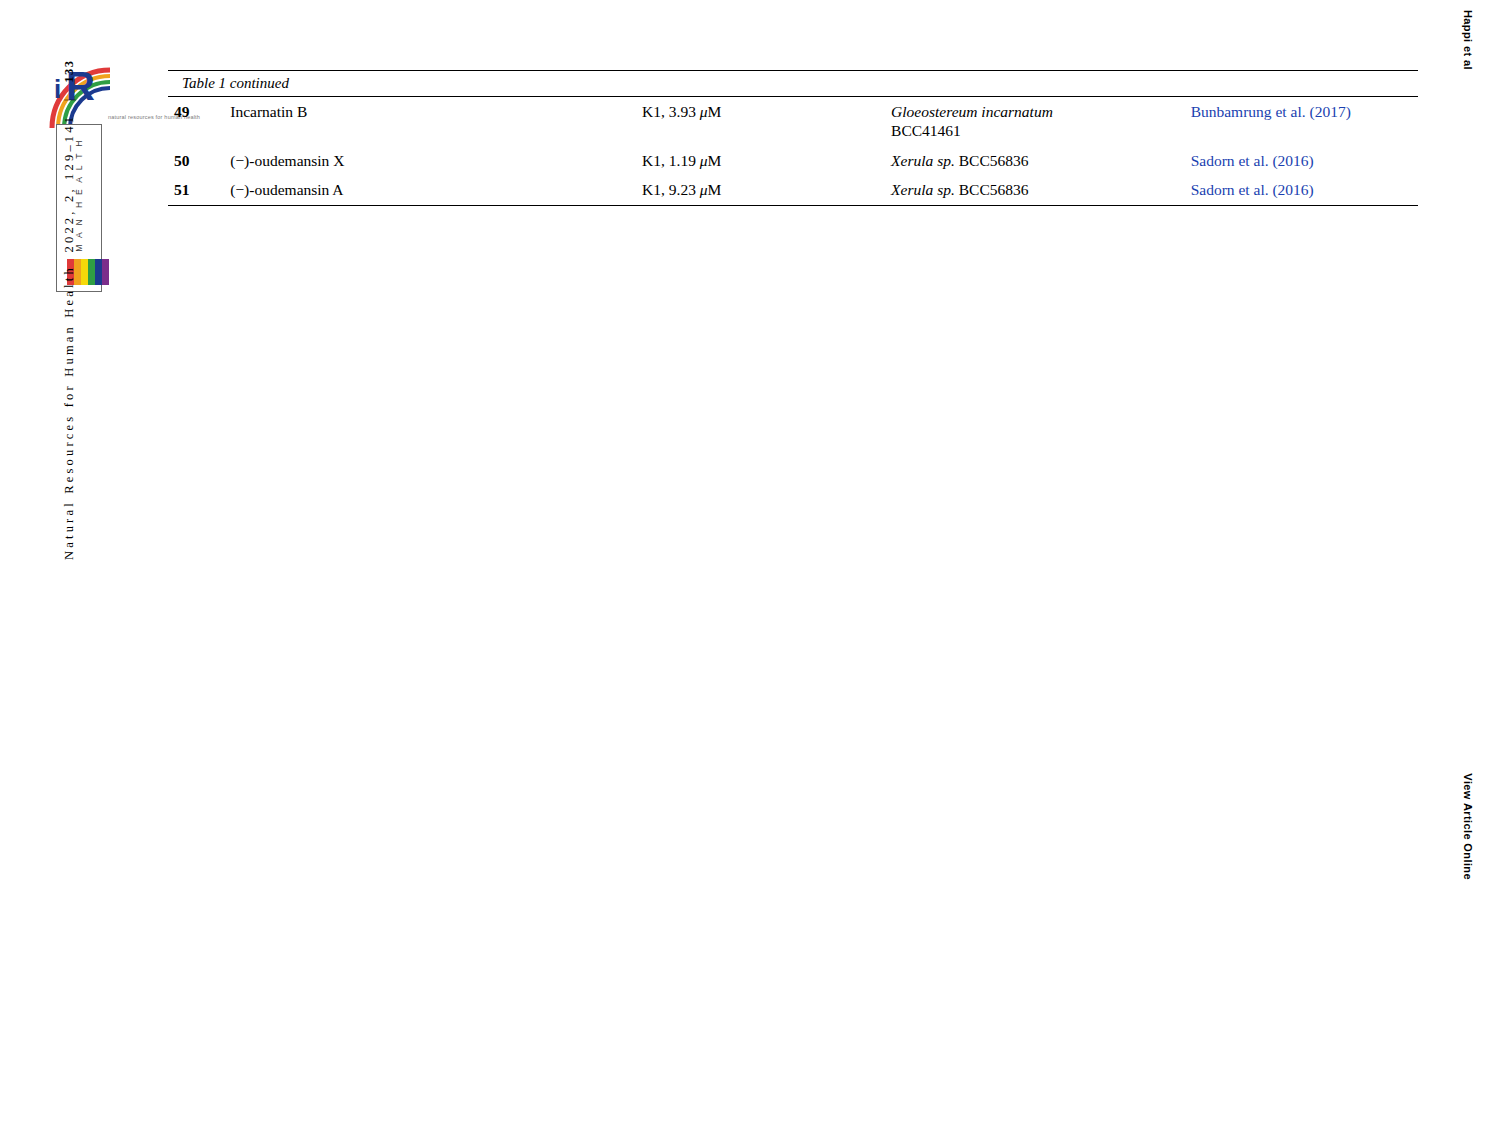i
R
natural resources for human health
H U M A N H E A L T H
Natural Resources for Human Health 2022, 2, 129–141 | 133
Happi et al
View Article Online
Table 1 continued
| 49 | Incarnatin B | K1, 3.93 μ M | Gloeostereum incarnatum BCC41461 | Bunbamrung et al. (2017) |
| 50 | (−)-oudemansin X | K1, 1.19 μ M | Xerula sp. BCC56836 | Sadorn et al. (2016) |
| 51 | (−)-oudemansin A | K1, 9.23 μ M | Xerula sp. BCC56836 | Sadorn et al. (2016) |